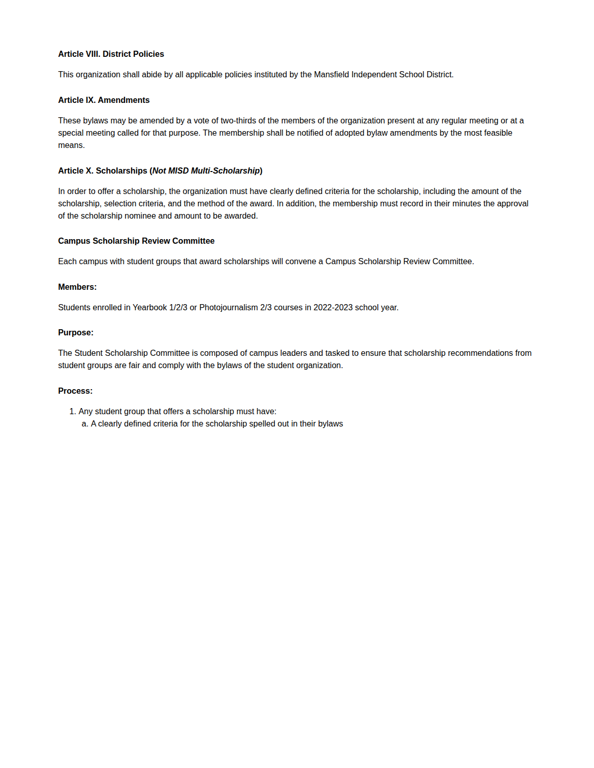Article VIII. District Policies
This organization shall abide by all applicable policies instituted by the Mansfield Independent School District.
Article IX. Amendments
These bylaws may be amended by a vote of two-thirds of the members of the organization present at any regular meeting or at a special meeting called for that purpose. The membership shall be notified of adopted bylaw amendments by the most feasible means.
Article X. Scholarships (Not MISD Multi-Scholarship)
In order to offer a scholarship, the organization must have clearly defined criteria for the scholarship, including the amount of the scholarship, selection criteria, and the method of the award. In addition, the membership must record in their minutes the approval of the scholarship nominee and amount to be awarded.
Campus Scholarship Review Committee
Each campus with student groups that award scholarships will convene a Campus Scholarship Review Committee.
Members:
Students enrolled in Yearbook 1/2/3 or Photojournalism 2/3 courses in 2022-2023 school year.
Purpose:
The Student Scholarship Committee is composed of campus leaders and tasked to ensure that scholarship recommendations from student groups are fair and comply with the bylaws of the student organization.
Process:
Any student group that offers a scholarship must have:
A clearly defined criteria for the scholarship spelled out in their bylaws